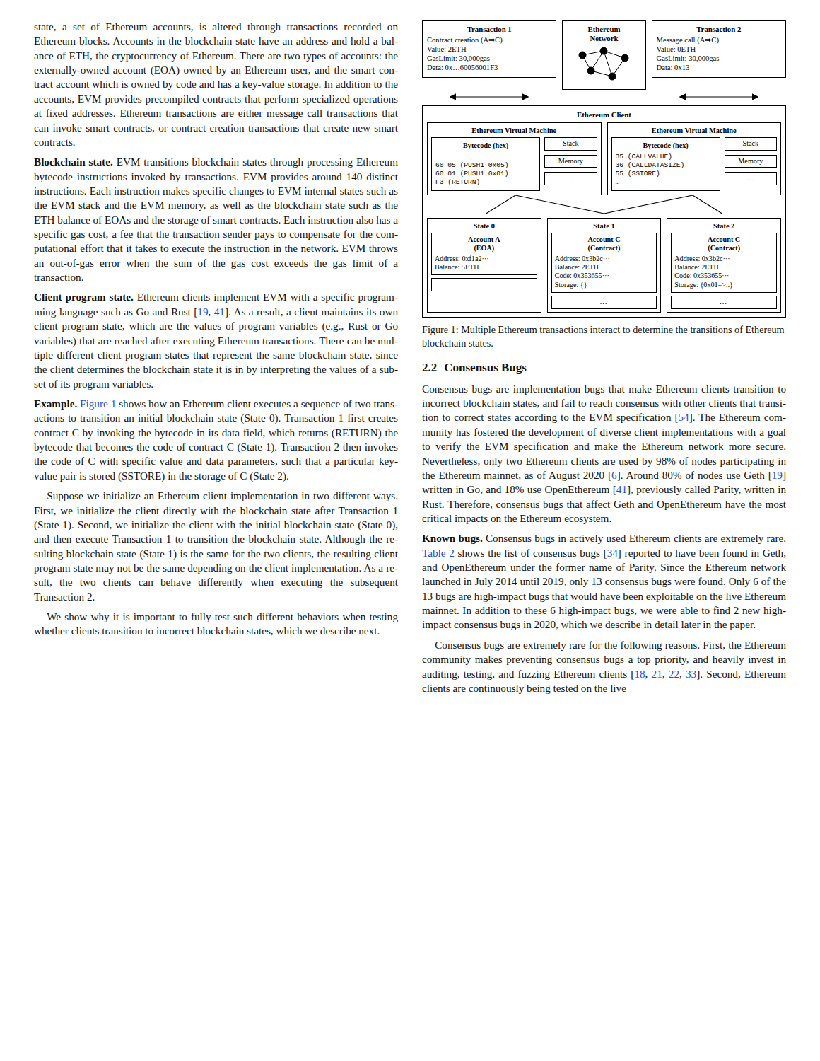state, a set of Ethereum accounts, is altered through transactions recorded on Ethereum blocks. Accounts in the blockchain state have an address and hold a balance of ETH, the cryptocurrency of Ethereum. There are two types of accounts: the externally-owned account (EOA) owned by an Ethereum user, and the smart contract account which is owned by code and has a key-value storage. In addition to the accounts, EVM provides precompiled contracts that perform specialized operations at fixed addresses. Ethereum transactions are either message call transactions that can invoke smart contracts, or contract creation transactions that create new smart contracts.
Blockchain state. EVM transitions blockchain states through processing Ethereum bytecode instructions invoked by transactions. EVM provides around 140 distinct instructions. Each instruction makes specific changes to EVM internal states such as the EVM stack and the EVM memory, as well as the blockchain state such as the ETH balance of EOAs and the storage of smart contracts. Each instruction also has a specific gas cost, a fee that the transaction sender pays to compensate for the computational effort that it takes to execute the instruction in the network. EVM throws an out-of-gas error when the sum of the gas cost exceeds the gas limit of a transaction.
Client program state. Ethereum clients implement EVM with a specific programming language such as Go and Rust [19, 41]. As a result, a client maintains its own client program state, which are the values of program variables (e.g., Rust or Go variables) that are reached after executing Ethereum transactions. There can be multiple different client program states that represent the same blockchain state, since the client determines the blockchain state it is in by interpreting the values of a subset of its program variables.
Example. Figure 1 shows how an Ethereum client executes a sequence of two transactions to transition an initial blockchain state (State 0). Transaction 1 first creates contract C by invoking the bytecode in its data field, which returns (RETURN) the bytecode that becomes the code of contract C (State 1). Transaction 2 then invokes the code of C with specific value and data parameters, such that a particular key-value pair is stored (SSTORE) in the storage of C (State 2).
Suppose we initialize an Ethereum client implementation in two different ways. First, we initialize the client directly with the blockchain state after Transaction 1 (State 1). Second, we initialize the client with the initial blockchain state (State 0), and then execute Transaction 1 to transition the blockchain state. Although the resulting blockchain state (State 1) is the same for the two clients, the resulting client program state may not be the same depending on the client implementation. As a result, the two clients can behave differently when executing the subsequent Transaction 2.
We show why it is important to fully test such different behaviors when testing whether clients transition to incorrect blockchain states, which we describe next.
Transaction 1
Contract creation (A⇒C)
Value: 2ETH
GasLimit: 30,000gas
Data: 0x…60056001F3
Ethereum
Network
Transaction 2
Message call (A⇒C)
Value: 0ETH
GasLimit: 30,000gas
Data: 0x13
Ethereum Client
Ethereum Virtual Machine
Bytecode (hex)
…
60 05 (PUSH1 0x05)
60 01 (PUSH1 0x01)
F3 (RETURN)
Stack
Memory
…
Ethereum Virtual Machine
Bytecode (hex)
35 (CALLVALUE)
36 (CALLDATASIZE)
55 (SSTORE)
…
Stack
Memory
…
State 0
Account A
(EOA)
Address: 0xf1a2···
Balance: 5ETH
…
State 1
Account C
(Contract)
Address: 0x3b2c···
Balance: 2ETH
Code: 0x353655···
Storage: {}
…
State 2
Account C
(Contract)
Address: 0x3b2c···
Balance: 2ETH
Code: 0x353655···
Storage: {0x01=>..}
…
Figure 1: Multiple Ethereum transactions interact to determine the transitions of Ethereum blockchain states.
2.2 Consensus Bugs
Consensus bugs are implementation bugs that make Ethereum clients transition to incorrect blockchain states, and fail to reach consensus with other clients that transition to correct states according to the EVM specification [54]. The Ethereum community has fostered the development of diverse client implementations with a goal to verify the EVM specification and make the Ethereum network more secure. Nevertheless, only two Ethereum clients are used by 98% of nodes participating in the Ethereum mainnet, as of August 2020 [6]. Around 80% of nodes use Geth [19] written in Go, and 18% use OpenEthereum [41], previously called Parity, written in Rust. Therefore, consensus bugs that affect Geth and OpenEthereum have the most critical impacts on the Ethereum ecosystem.
Known bugs. Consensus bugs in actively used Ethereum clients are extremely rare. Table 2 shows the list of consensus bugs [34] reported to have been found in Geth, and OpenEthereum under the former name of Parity. Since the Ethereum network launched in July 2014 until 2019, only 13 consensus bugs were found. Only 6 of the 13 bugs are high-impact bugs that would have been exploitable on the live Ethereum mainnet. In addition to these 6 high-impact bugs, we were able to find 2 new high-impact consensus bugs in 2020, which we describe in detail later in the paper.
Consensus bugs are extremely rare for the following reasons. First, the Ethereum community makes preventing consensus bugs a top priority, and heavily invest in auditing, testing, and fuzzing Ethereum clients [18, 21, 22, 33]. Second, Ethereum clients are continuously being tested on the live